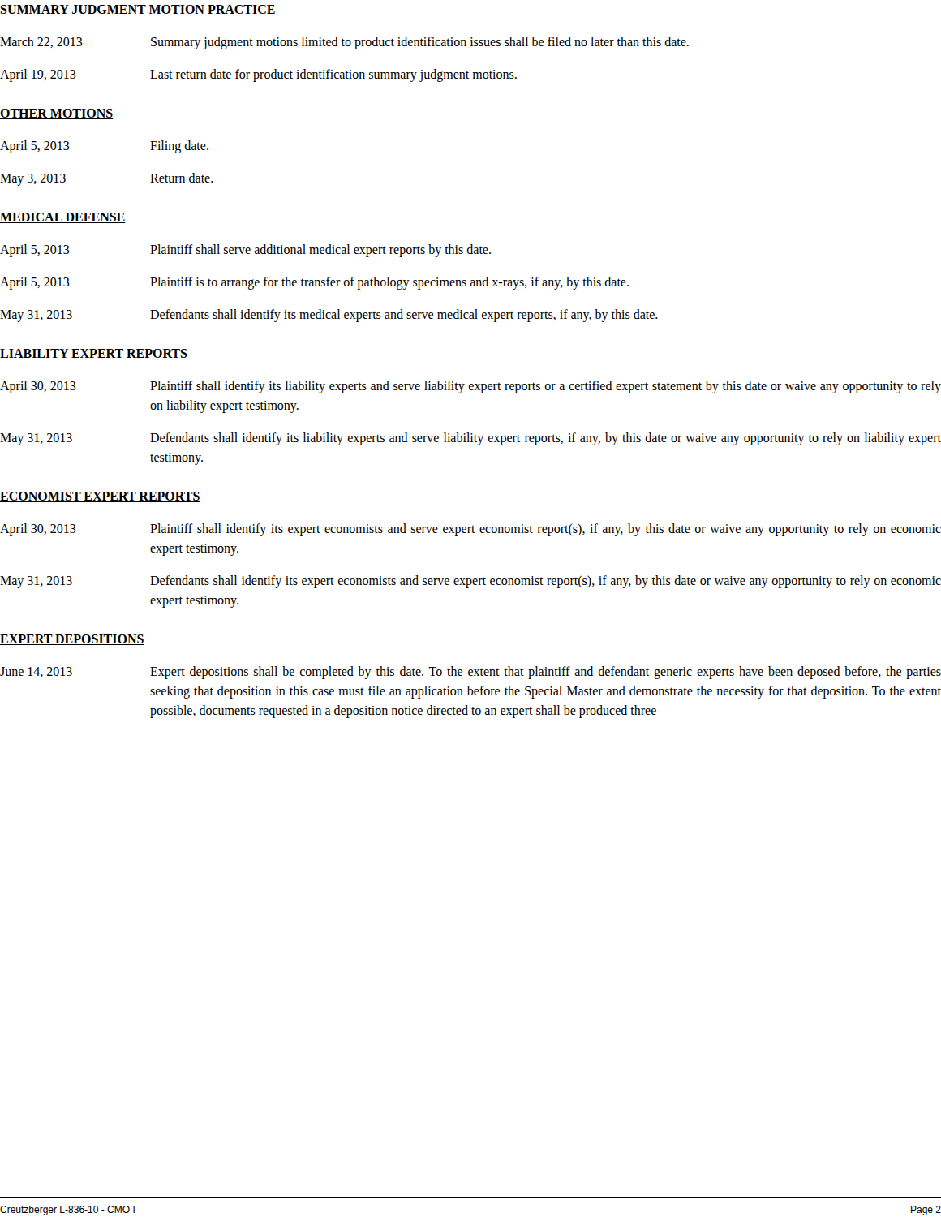Summary Judgment Motion Practice
March 22, 2013
Summary judgment motions limited to product identification issues shall be filed no later than this date.
April 19, 2013
Last return date for product identification summary judgment motions.
Other Motions
April 5, 2013
Filing date.
May 3, 2013
Return date.
Medical Defense
April 5, 2013
Plaintiff shall serve additional medical expert reports by this date.
April 5, 2013
Plaintiff is to arrange for the transfer of pathology specimens and x-rays, if any, by this date.
May 31, 2013
Defendants shall identify its medical experts and serve medical expert reports, if any, by this date.
Liability Expert Reports
April 30, 2013
Plaintiff shall identify its liability experts and serve liability expert reports or a certified expert statement by this date or waive any opportunity to rely on liability expert testimony.
May 31, 2013
Defendants shall identify its liability experts and serve liability expert reports, if any, by this date or waive any opportunity to rely on liability expert testimony.
Economist Expert Reports
April 30, 2013
Plaintiff shall identify its expert economists and serve expert economist report(s), if any, by this date or waive any opportunity to rely on economic expert testimony.
May 31, 2013
Defendants shall identify its expert economists and serve expert economist report(s), if any, by this date or waive any opportunity to rely on economic expert testimony.
Expert Depositions
June 14, 2013
Expert depositions shall be completed by this date. To the extent that plaintiff and defendant generic experts have been deposed before, the parties seeking that deposition in this case must file an application before the Special Master and demonstrate the necessity for that deposition. To the extent possible, documents requested in a deposition notice directed to an expert shall be produced three
Creutzberger L-836-10 - CMO I Page 2